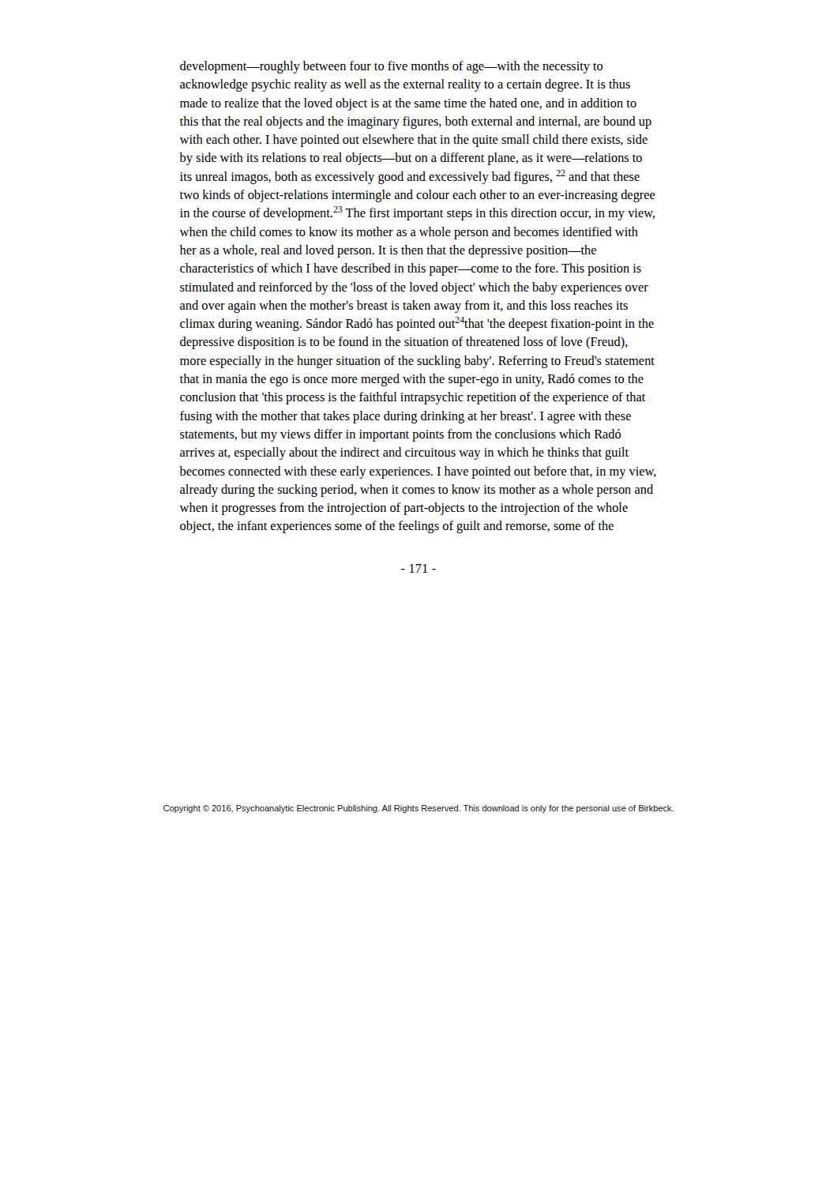development—roughly between four to five months of age—with the necessity to acknowledge psychic reality as well as the external reality to a certain degree. It is thus made to realize that the loved object is at the same time the hated one, and in addition to this that the real objects and the imaginary figures, both external and internal, are bound up with each other. I have pointed out elsewhere that in the quite small child there exists, side by side with its relations to real objects—but on a different plane, as it were—relations to its unreal imagos, both as excessively good and excessively bad figures, 22 and that these two kinds of object-relations intermingle and colour each other to an ever-increasing degree in the course of development.23 The first important steps in this direction occur, in my view, when the child comes to know its mother as a whole person and becomes identified with her as a whole, real and loved person. It is then that the depressive position—the characteristics of which I have described in this paper—come to the fore. This position is stimulated and reinforced by the 'loss of the loved object' which the baby experiences over and over again when the mother's breast is taken away from it, and this loss reaches its climax during weaning. Sándor Radó has pointed out24that 'the deepest fixation-point in the depressive disposition is to be found in the situation of threatened loss of love (Freud), more especially in the hunger situation of the suckling baby'. Referring to Freud's statement that in mania the ego is once more merged with the super-ego in unity, Radó comes to the conclusion that 'this process is the faithful intrapsychic repetition of the experience of that fusing with the mother that takes place during drinking at her breast'. I agree with these statements, but my views differ in important points from the conclusions which Radó arrives at, especially about the indirect and circuitous way in which he thinks that guilt becomes connected with these early experiences. I have pointed out before that, in my view, already during the sucking period, when it comes to know its mother as a whole person and when it progresses from the introjection of part-objects to the introjection of the whole object, the infant experiences some of the feelings of guilt and remorse, some of the
- 171 -
Copyright © 2016, Psychoanalytic Electronic Publishing. All Rights Reserved. This download is only for the personal use of Birkbeck.